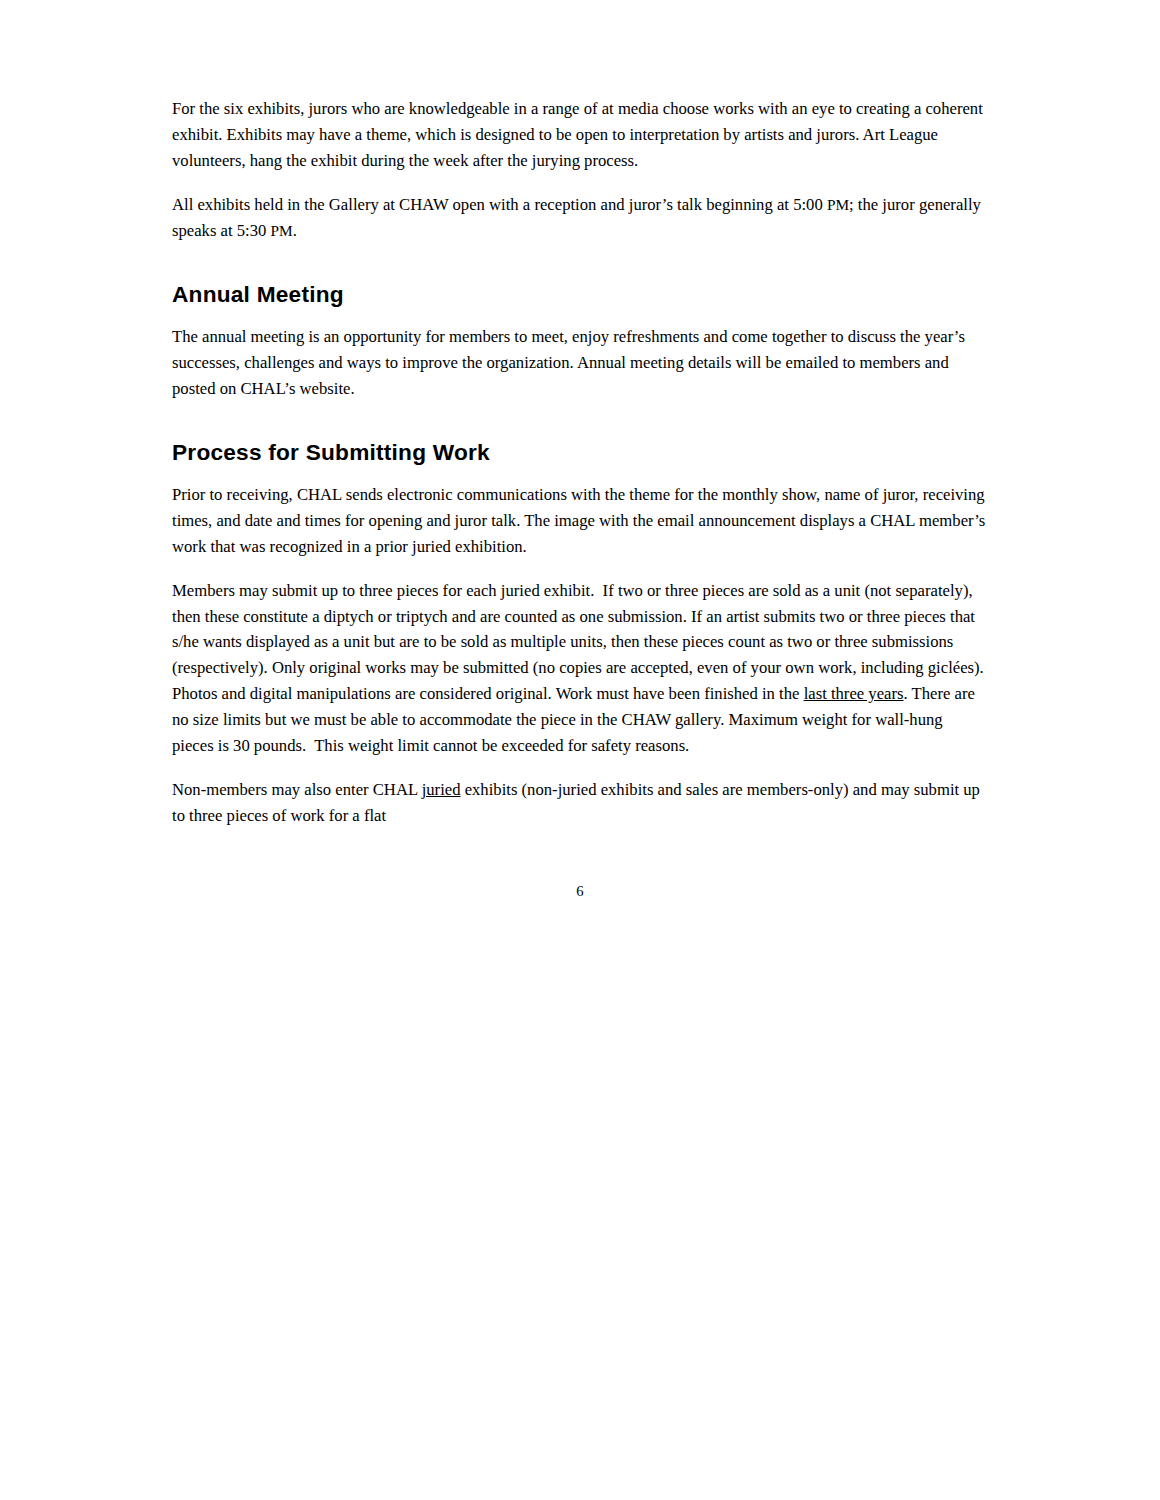For the six exhibits, jurors who are knowledgeable in a range of at media choose works with an eye to creating a coherent exhibit. Exhibits may have a theme, which is designed to be open to interpretation by artists and jurors. Art League volunteers, hang the exhibit during the week after the jurying process.
All exhibits held in the Gallery at CHAW open with a reception and juror’s talk beginning at 5:00 PM; the juror generally speaks at 5:30 PM.
Annual Meeting
The annual meeting is an opportunity for members to meet, enjoy refreshments and come together to discuss the year’s successes, challenges and ways to improve the organization. Annual meeting details will be emailed to members and posted on CHAL’s website.
Process for Submitting Work
Prior to receiving, CHAL sends electronic communications with the theme for the monthly show, name of juror, receiving times, and date and times for opening and juror talk. The image with the email announcement displays a CHAL member’s work that was recognized in a prior juried exhibition.
Members may submit up to three pieces for each juried exhibit. If two or three pieces are sold as a unit (not separately), then these constitute a diptych or triptych and are counted as one submission. If an artist submits two or three pieces that s/he wants displayed as a unit but are to be sold as multiple units, then these pieces count as two or three submissions (respectively). Only original works may be submitted (no copies are accepted, even of your own work, including giclées). Photos and digital manipulations are considered original. Work must have been finished in the last three years. There are no size limits but we must be able to accommodate the piece in the CHAW gallery. Maximum weight for wall-hung pieces is 30 pounds. This weight limit cannot be exceeded for safety reasons.
Non-members may also enter CHAL juried exhibits (non-juried exhibits and sales are members-only) and may submit up to three pieces of work for a flat
6